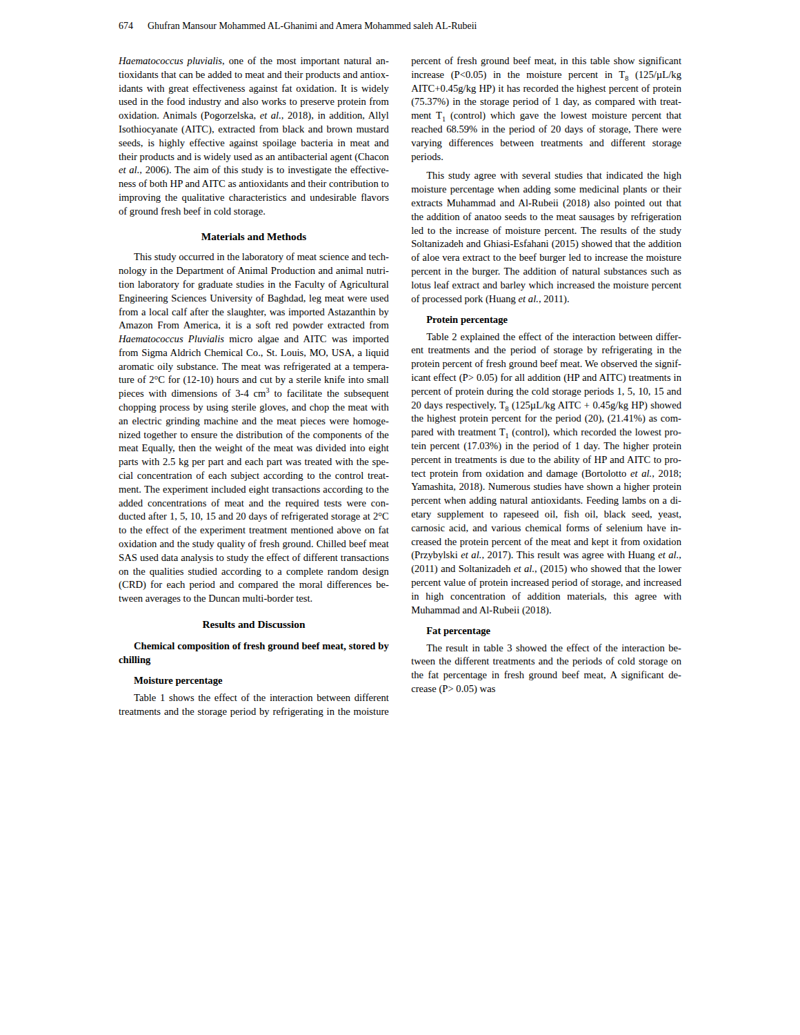674 Ghufran Mansour Mohammed AL-Ghanimi and Amera Mohammed saleh AL-Rubeii
Haematococcus pluvialis, one of the most important natural antioxidants that can be added to meat and their products and antioxidants with great effectiveness against fat oxidation. It is widely used in the food industry and also works to preserve protein from oxidation. Animals (Pogorzelska, et al., 2018), in addition, Allyl Isothiocyanate (AITC), extracted from black and brown mustard seeds, is highly effective against spoilage bacteria in meat and their products and is widely used as an antibacterial agent (Chacon et al., 2006). The aim of this study is to investigate the effectiveness of both HP and AITC as antioxidants and their contribution to improving the qualitative characteristics and undesirable flavors of ground fresh beef in cold storage.
Materials and Methods
This study occurred in the laboratory of meat science and technology in the Department of Animal Production and animal nutrition laboratory for graduate studies in the Faculty of Agricultural Engineering Sciences University of Baghdad, leg meat were used from a local calf after the slaughter, was imported Astazanthin by Amazon From America, it is a soft red powder extracted from Haematococcus Pluvialis micro algae and AITC was imported from Sigma Aldrich Chemical Co., St. Louis, MO, USA, a liquid aromatic oily substance. The meat was refrigerated at a temperature of 2°C for (12-10) hours and cut by a sterile knife into small pieces with dimensions of 3-4 cm3 to facilitate the subsequent chopping process by using sterile gloves, and chop the meat with an electric grinding machine and the meat pieces were homogenized together to ensure the distribution of the components of the meat Equally, then the weight of the meat was divided into eight parts with 2.5 kg per part and each part was treated with the special concentration of each subject according to the control treatment. The experiment included eight transactions according to the added concentrations of meat and the required tests were conducted after 1, 5, 10, 15 and 20 days of refrigerated storage at 2°C to the effect of the experiment treatment mentioned above on fat oxidation and the study quality of fresh ground. Chilled beef meat SAS used data analysis to study the effect of different transactions on the qualities studied according to a complete random design (CRD) for each period and compared the moral differences between averages to the Duncan multi-border test.
Results and Discussion
Chemical composition of fresh ground beef meat, stored by chilling
Moisture percentage
Table 1 shows the effect of the interaction between different treatments and the storage period by refrigerating in the moisture percent of fresh ground beef meat, in this table show significant increase (P<0.05) in the moisture percent in T8 (125/µL/kg AITC+0.45g/kg HP) it has recorded the highest percent of protein (75.37%) in the storage period of 1 day, as compared with treatment T1 (control) which gave the lowest moisture percent that reached 68.59% in the period of 20 days of storage, There were varying differences between treatments and different storage periods.
This study agree with several studies that indicated the high moisture percentage when adding some medicinal plants or their extracts Muhammad and Al-Rubeii (2018) also pointed out that the addition of anatoo seeds to the meat sausages by refrigeration led to the increase of moisture percent. The results of the study Soltanizadeh and Ghiasi-Esfahani (2015) showed that the addition of aloe vera extract to the beef burger led to increase the moisture percent in the burger. The addition of natural substances such as lotus leaf extract and barley which increased the moisture percent of processed pork (Huang et al., 2011).
Protein percentage
Table 2 explained the effect of the interaction between different treatments and the period of storage by refrigerating in the protein percent of fresh ground beef meat. We observed the significant effect (P> 0.05) for all addition (HP and AITC) treatments in percent of protein during the cold storage periods 1, 5, 10, 15 and 20 days respectively, T8 (125µL/kg AITC + 0.45g/kg HP) showed the highest protein percent for the period (20), (21.41%) as compared with treatment T1 (control), which recorded the lowest protein percent (17.03%) in the period of 1 day. The higher protein percent in treatments is due to the ability of HP and AITC to protect protein from oxidation and damage (Bortolotto et al., 2018; Yamashita, 2018). Numerous studies have shown a higher protein percent when adding natural antioxidants. Feeding lambs on a dietary supplement to rapeseed oil, fish oil, black seed, yeast, carnosic acid, and various chemical forms of selenium have increased the protein percent of the meat and kept it from oxidation (Przybylski et al., 2017). This result was agree with Huang et al., (2011) and Soltanizadeh et al., (2015) who showed that the lower percent value of protein increased period of storage, and increased in high concentration of addition materials, this agree with Muhammad and Al-Rubeii (2018).
Fat percentage
The result in table 3 showed the effect of the interaction between the different treatments and the periods of cold storage on the fat percentage in fresh ground beef meat, A significant decrease (P> 0.05) was